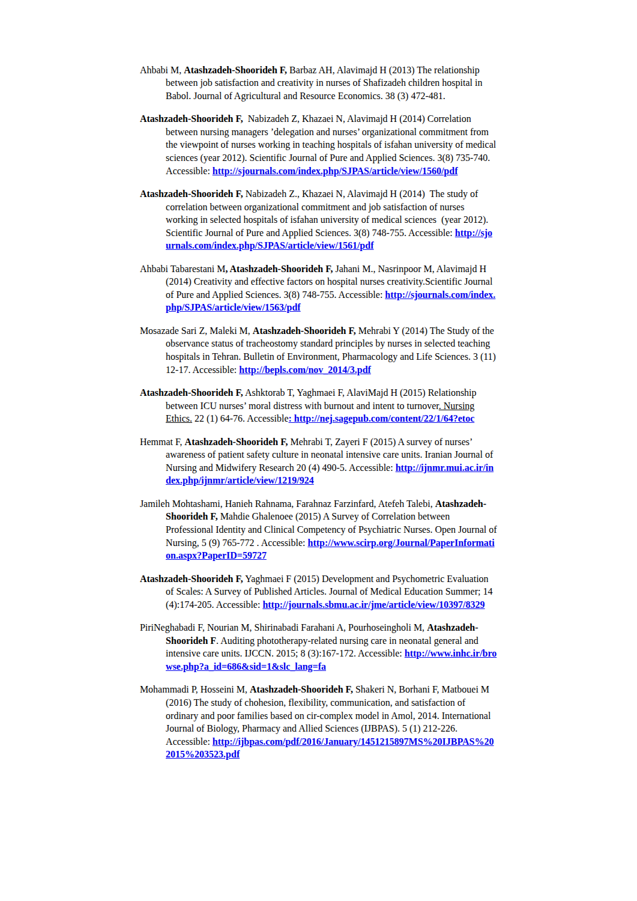Ahbabi M, Atashzadeh-Shoorideh F, Barbaz AH, Alavimajd H (2013) The relationship between job satisfaction and creativity in nurses of Shafizadeh children hospital in Babol. Journal of Agricultural and Resource Economics. 38 (3) 472-481.
Atashzadeh-Shoorideh F, Nabizadeh Z, Khazaei N, Alavimajd H (2014) Correlation between nursing managers ’delegation and nurses’ organizational commitment from the viewpoint of nurses working in teaching hospitals of isfahan university of medical sciences (year 2012). Scientific Journal of Pure and Applied Sciences. 3(8) 735-740. Accessible: http://sjournals.com/index.php/SJPAS/article/view/1560/pdf
Atashzadeh-Shoorideh F, Nabizadeh Z., Khazaei N, Alavimajd H (2014) The study of correlation between organizational commitment and job satisfaction of nurses working in selected hospitals of isfahan university of medical sciences (year 2012). Scientific Journal of Pure and Applied Sciences. 3(8) 748-755. Accessible: http://sjournals.com/index.php/SJPAS/article/view/1561/pdf
Ahbabi Tabarestani M, Atashzadeh-Shoorideh F, Jahani M., Nasrinpoor M, Alavimajd H (2014) Creativity and effective factors on hospital nurses creativity.Scientific Journal of Pure and Applied Sciences. 3(8) 748-755. Accessible: http://sjournals.com/index.php/SJPAS/article/view/1563/pdf
Mosazade Sari Z, Maleki M, Atashzadeh-Shoorideh F, Mehrabi Y (2014) The Study of the observance status of tracheostomy standard principles by nurses in selected teaching hospitals in Tehran. Bulletin of Environment, Pharmacology and Life Sciences. 3 (11) 12-17. Accessible: http://bepls.com/nov_2014/3.pdf
Atashzadeh-Shoorideh F, Ashktorab T, Yaghmaei F, AlaviMajd H (2015) Relationship between ICU nurses’ moral distress with burnout and intent to turnover. Nursing Ethics. 22 (1) 64-76. Accessible: http://nej.sagepub.com/content/22/1/64?etoc
Hemmat F, Atashzadeh-Shoorideh F, Mehrabi T, Zayeri F (2015) A survey of nurses’ awareness of patient safety culture in neonatal intensive care units. Iranian Journal of Nursing and Midwifery Research 20 (4) 490-5. Accessible: http://ijnmr.mui.ac.ir/index.php/ijnmr/article/view/1219/924
Jamileh Mohtashami, Hanieh Rahnama, Farahnaz Farzinfard, Atefeh Talebi, Atashzadeh-Shoorideh F, Mahdie Ghalenoee (2015) A Survey of Correlation between Professional Identity and Clinical Competency of Psychiatric Nurses. Open Journal of Nursing, 5 (9) 765-772 . Accessible: http://www.scirp.org/Journal/PaperInformation.aspx?PaperID=59727
Atashzadeh-Shoorideh F, Yaghmaei F (2015) Development and Psychometric Evaluation of Scales: A Survey of Published Articles. Journal of Medical Education Summer; 14 (4):174-205. Accessible: http://journals.sbmu.ac.ir/jme/article/view/10397/8329
PiriNeghabadi F, Nourian M, Shirinabadi Farahani A, Pourhoseingholi M, Atashzadeh-Shoorideh F. Auditing phototherapy-related nursing care in neonatal general and intensive care units. IJCCN. 2015; 8 (3):167-172. Accessible: http://www.inhc.ir/browse.php?a_id=686&sid=1&slc_lang=fa
Mohammadi P, Hosseini M, Atashzadeh-Shoorideh F, Shakeri N, Borhani F, Matbouei M (2016) The study of chohesion, flexibility, communication, and satisfaction of ordinary and poor families based on cir-complex model in Amol, 2014. International Journal of Biology, Pharmacy and Allied Sciences (IJBPAS). 5 (1) 212-226. Accessible: http://ijbpas.com/pdf/2016/January/1451215897MS%20IJBPAS%202015%203523.pdf